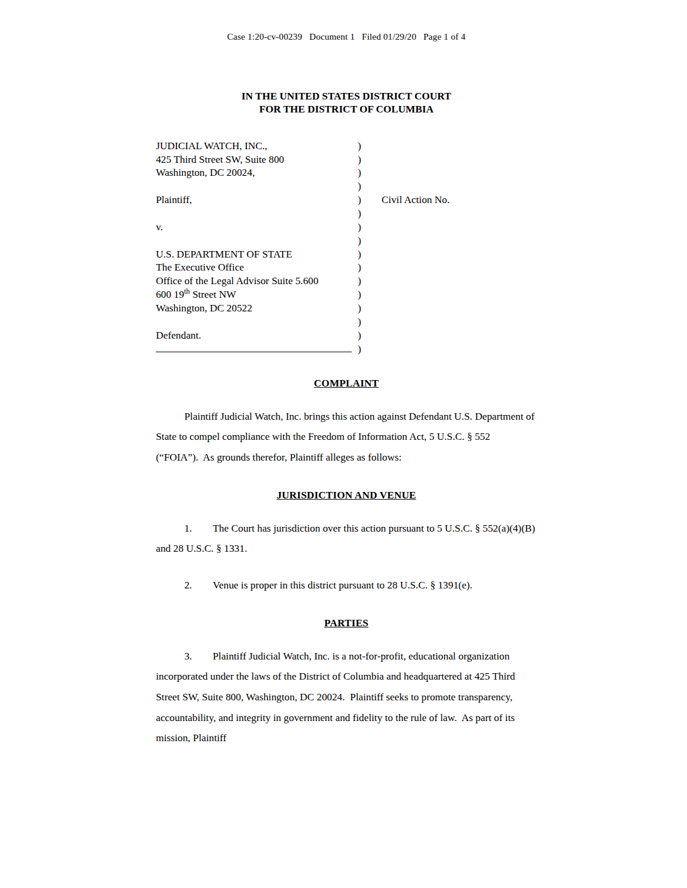Case 1:20-cv-00239 Document 1 Filed 01/29/20 Page 1 of 4
IN THE UNITED STATES DISTRICT COURT
FOR THE DISTRICT OF COLUMBIA
| JUDICIAL WATCH, INC., | ) | |
| 425 Third Street SW, Suite 800 | ) | |
| Washington, DC 20024, | ) | |
| | ) | |
| Plaintiff, | ) | Civil Action No. |
| | ) | |
| v. | ) | |
| | ) | |
| U.S. DEPARTMENT OF STATE | ) | |
| The Executive Office | ) | |
| Office of the Legal Advisor Suite 5.600 | ) | |
| 600 19 th Street NW | ) | |
| Washington, DC 20522 | ) | |
| | ) | |
| Defendant. | ) | |
| | ) | |
COMPLAINT
Plaintiff Judicial Watch, Inc. brings this action against Defendant U.S. Department of State to compel compliance with the Freedom of Information Act, 5 U.S.C. § 552 (“FOIA”). As grounds therefor, Plaintiff alleges as follows:
JURISDICTION AND VENUE
1. The Court has jurisdiction over this action pursuant to 5 U.S.C. § 552(a)(4)(B) and 28 U.S.C. § 1331.
2. Venue is proper in this district pursuant to 28 U.S.C. § 1391(e).
PARTIES
3. Plaintiff Judicial Watch, Inc. is a not-for-profit, educational organization incorporated under the laws of the District of Columbia and headquartered at 425 Third Street SW, Suite 800, Washington, DC 20024. Plaintiff seeks to promote transparency, accountability, and integrity in government and fidelity to the rule of law. As part of its mission, Plaintiff